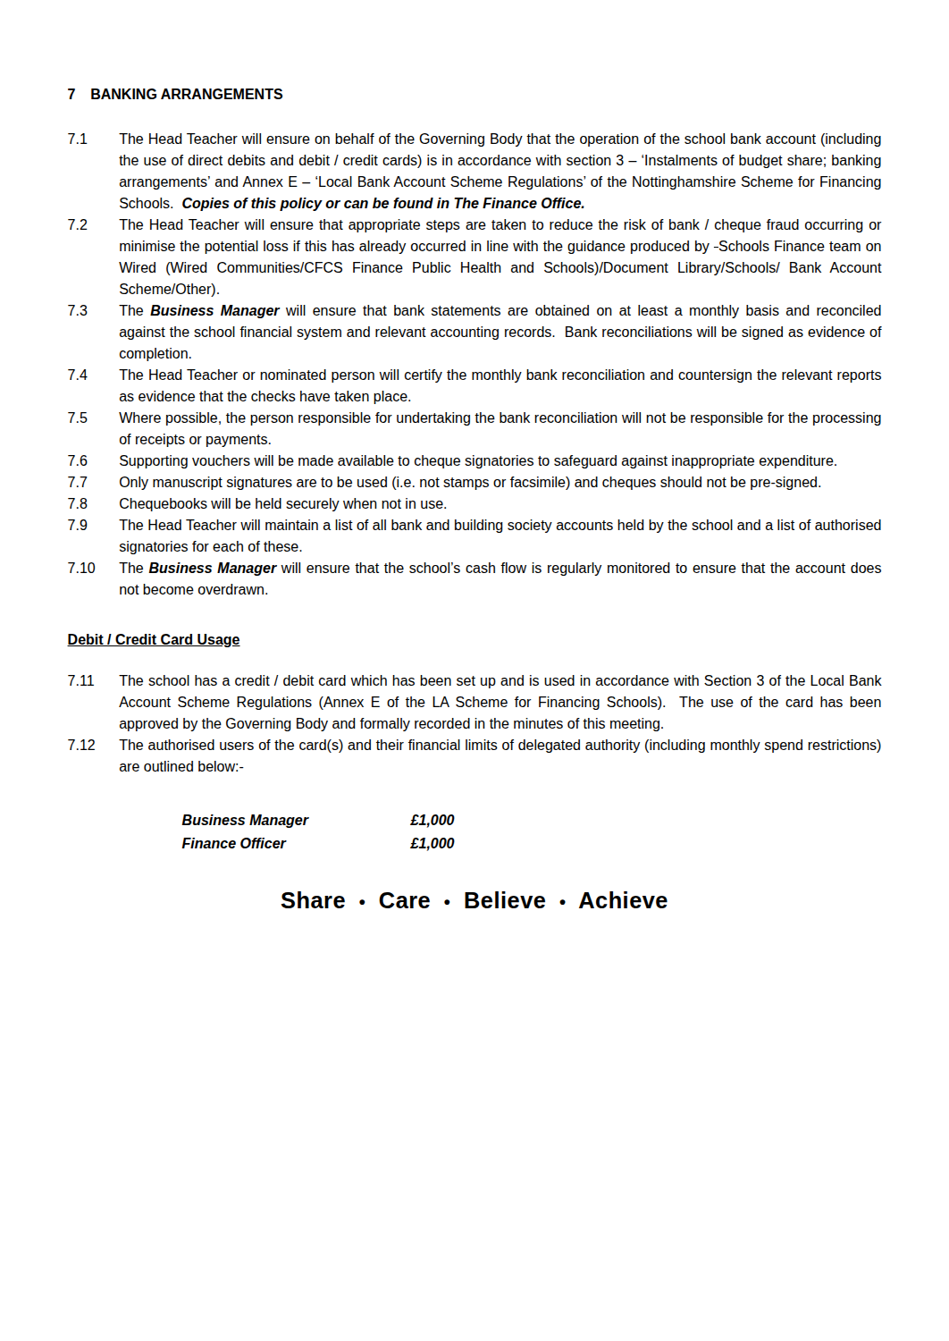7 BANKING ARRANGEMENTS
7.1
The Head Teacher will ensure on behalf of the Governing Body that the operation of the school bank account (including the use of direct debits and debit / credit cards) is in accordance with section 3 – ‘Instalments of budget share; banking arrangements’ and Annex E – ‘Local Bank Account Scheme Regulations’ of the Nottinghamshire Scheme for Financing Schools. Copies of this policy or can be found in The Finance Office.
7.2
The Head Teacher will ensure that appropriate steps are taken to reduce the risk of bank / cheque fraud occurring or minimise the potential loss if this has already occurred in line with the guidance produced by Schools Finance team on Wired (Wired Communities/CFCS Finance Public Health and Schools)/Document Library/Schools/ Bank Account Scheme/Other).
7.3
The Business Manager will ensure that bank statements are obtained on at least a monthly basis and reconciled against the school financial system and relevant accounting records. Bank reconciliations will be signed as evidence of completion.
7.4
The Head Teacher or nominated person will certify the monthly bank reconciliation and countersign the relevant reports as evidence that the checks have taken place.
7.5
Where possible, the person responsible for undertaking the bank reconciliation will not be responsible for the processing of receipts or payments.
7.6
Supporting vouchers will be made available to cheque signatories to safeguard against inappropriate expenditure.
7.7
Only manuscript signatures are to be used (i.e. not stamps or facsimile) and cheques should not be pre-signed.
7.8
Chequebooks will be held securely when not in use.
7.9
The Head Teacher will maintain a list of all bank and building society accounts held by the school and a list of authorised signatories for each of these.
7.10
The Business Manager will ensure that the school’s cash flow is regularly monitored to ensure that the account does not become overdrawn.
Debit / Credit Card Usage
7.11
The school has a credit / debit card which has been set up and is used in accordance with Section 3 of the Local Bank Account Scheme Regulations (Annex E of the LA Scheme for Financing Schools). The use of the card has been approved by the Governing Body and formally recorded in the minutes of this meeting.
7.12
The authorised users of the card(s) and their financial limits of delegated authority (including monthly spend restrictions) are outlined below:-
| Business Manager | £1,000 |
| Finance Officer | £1,000 |
Share • Care • Believe • Achieve